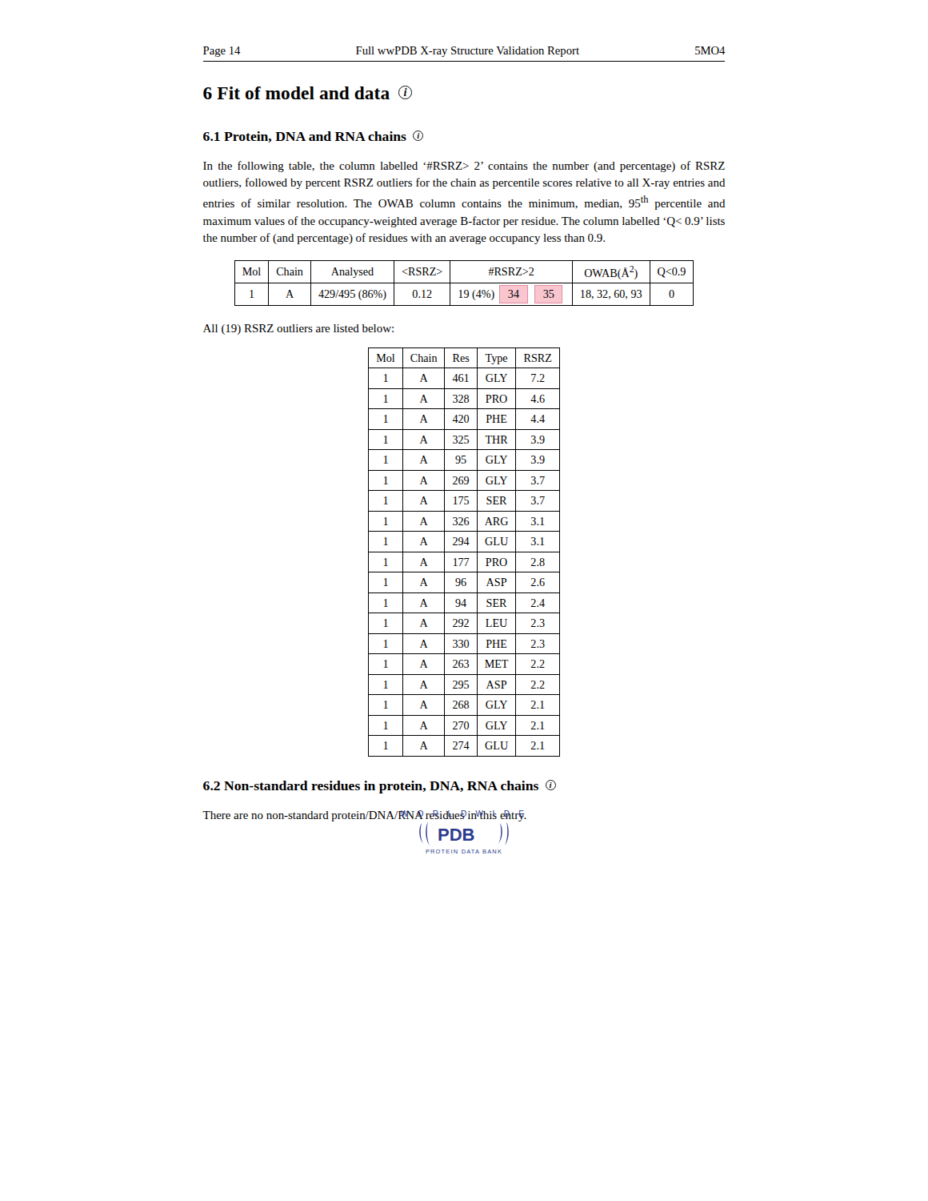Page 14
Full wwPDB X-ray Structure Validation Report
5MO4
6 Fit of model and data i
6.1 Protein, DNA and RNA chains i
In the following table, the column labelled ‘#RSRZ> 2’ contains the number (and percentage) of RSRZ outliers, followed by percent RSRZ outliers for the chain as percentile scores relative to all X-ray entries and entries of similar resolution. The OWAB column contains the minimum, median, 95th percentile and maximum values of the occupancy-weighted average B-factor per residue. The column labelled ‘Q< 0.9’ lists the number of (and percentage) of residues with an average occupancy less than 0.9.
| Mol | Chain | Analysed | <RSRZ> | #RSRZ>2 | OWAB(Å 2 ) | Q<0.9 |
| --- | --- | --- | --- | --- | --- | --- |
| 1 | A | 429/495 (86%) | 0.12 | 19 (4%) 34 35 | 18, 32, 60, 93 | 0 |
All (19) RSRZ outliers are listed below:
| Mol | Chain | Res | Type | RSRZ |
| --- | --- | --- | --- | --- |
| 1 | A | 461 | GLY | 7.2 |
| 1 | A | 328 | PRO | 4.6 |
| 1 | A | 420 | PHE | 4.4 |
| 1 | A | 325 | THR | 3.9 |
| 1 | A | 95 | GLY | 3.9 |
| 1 | A | 269 | GLY | 3.7 |
| 1 | A | 175 | SER | 3.7 |
| 1 | A | 326 | ARG | 3.1 |
| 1 | A | 294 | GLU | 3.1 |
| 1 | A | 177 | PRO | 2.8 |
| 1 | A | 96 | ASP | 2.6 |
| 1 | A | 94 | SER | 2.4 |
| 1 | A | 292 | LEU | 2.3 |
| 1 | A | 330 | PHE | 2.3 |
| 1 | A | 263 | MET | 2.2 |
| 1 | A | 295 | ASP | 2.2 |
| 1 | A | 268 | GLY | 2.1 |
| 1 | A | 270 | GLY | 2.1 |
| 1 | A | 274 | GLU | 2.1 |
6.2 Non-standard residues in protein, DNA, RNA chains i
There are no non-standard protein/DNA/RNA residues in this entry.
W O R L D W I D E
PDB
PROTEIN DATA BANK